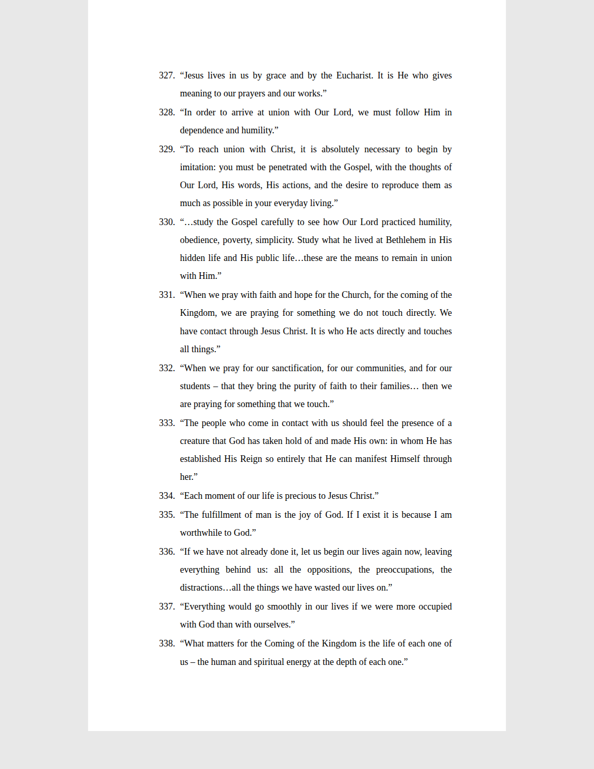327.“Jesus lives in us by grace and by the Eucharist. It is He who gives meaning to our prayers and our works.”
328.“In order to arrive at union with Our Lord, we must follow Him in dependence and humility.”
329.“To reach union with Christ, it is absolutely necessary to begin by imitation: you must be penetrated with the Gospel, with the thoughts of Our Lord, His words, His actions, and the desire to reproduce them as much as possible in your everyday living.”
330.“…study the Gospel carefully to see how Our Lord practiced humility, obedience, poverty, simplicity. Study what he lived at Bethlehem in His hidden life and His public life…these are the means to remain in union with Him.”
331.“When we pray with faith and hope for the Church, for the coming of the Kingdom, we are praying for something we do not touch directly. We have contact through Jesus Christ. It is who He acts directly and touches all things.”
332.“When we pray for our sanctification, for our communities, and for our students – that they bring the purity of faith to their families… then we are praying for something that we touch.”
333.“The people who come in contact with us should feel the presence of a creature that God has taken hold of and made His own: in whom He has established His Reign so entirely that He can manifest Himself through her.”
334.“Each moment of our life is precious to Jesus Christ.”
335.“The fulfillment of man is the joy of God. If I exist it is because I am worthwhile to God.”
336.“If we have not already done it, let us begin our lives again now, leaving everything behind us: all the oppositions, the preoccupations, the distractions…all the things we have wasted our lives on.”
337.“Everything would go smoothly in our lives if we were more occupied with God than with ourselves.”
338.“What matters for the Coming of the Kingdom is the life of each one of us – the human and spiritual energy at the depth of each one.”